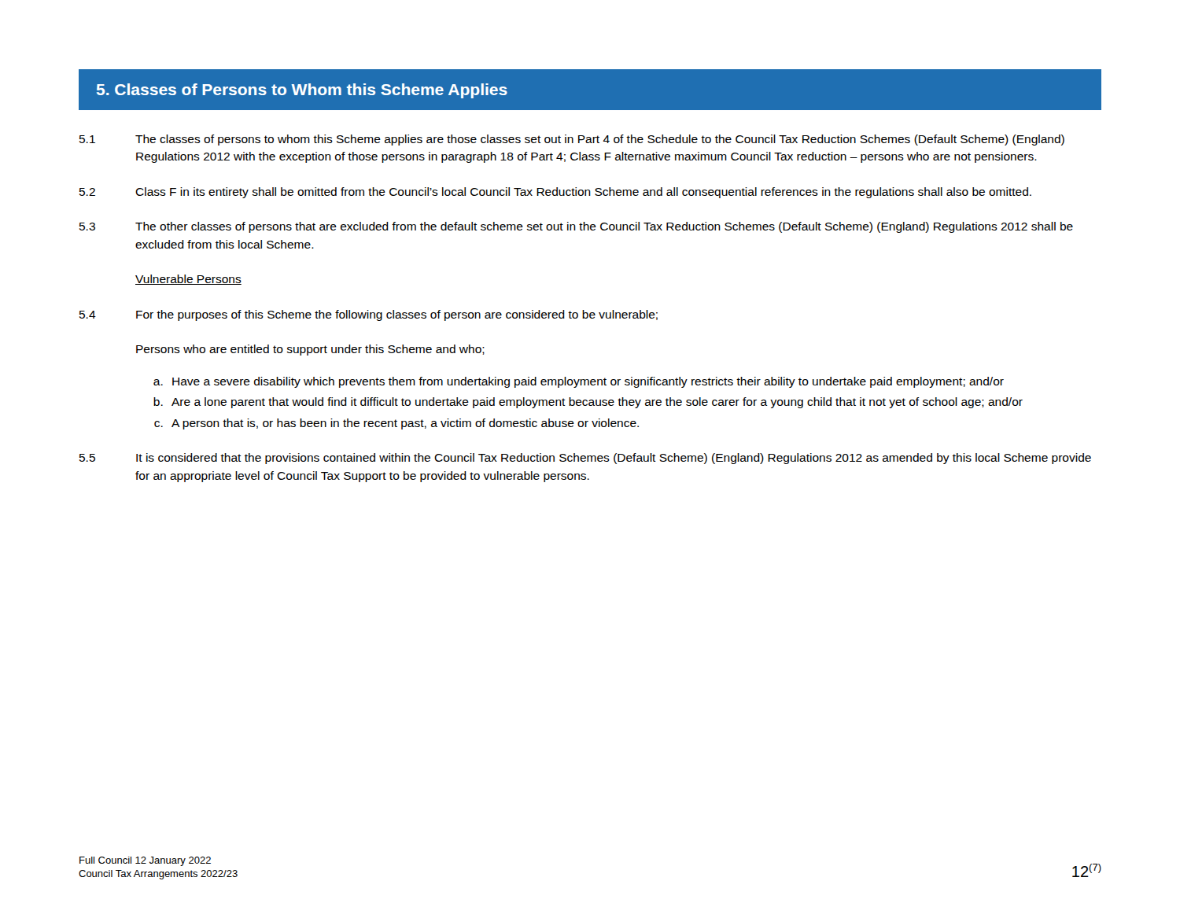5. Classes of Persons to Whom this Scheme Applies
5.1
The classes of persons to whom this Scheme applies are those classes set out in Part 4 of the Schedule to the Council Tax Reduction Schemes (Default Scheme) (England) Regulations 2012 with the exception of those persons in paragraph 18 of Part 4; Class F alternative maximum Council Tax reduction – persons who are not pensioners.
5.2
Class F in its entirety shall be omitted from the Council’s local Council Tax Reduction Scheme and all consequential references in the regulations shall also be omitted.
5.3
The other classes of persons that are excluded from the default scheme set out in the Council Tax Reduction Schemes (Default Scheme) (England) Regulations 2012 shall be excluded from this local Scheme.
Vulnerable Persons
5.4
For the purposes of this Scheme the following classes of person are considered to be vulnerable;
Persons who are entitled to support under this Scheme and who;
Have a severe disability which prevents them from undertaking paid employment or significantly restricts their ability to undertake paid employment; and/or
Are a lone parent that would find it difficult to undertake paid employment because they are the sole carer for a young child that it not yet of school age; and/or
A person that is, or has been in the recent past, a victim of domestic abuse or violence.
5.5
It is considered that the provisions contained within the Council Tax Reduction Schemes (Default Scheme) (England) Regulations 2012 as amended by this local Scheme provide for an appropriate level of Council Tax Support to be provided to vulnerable persons.
Full Council 12 January 2022
Council Tax Arrangements 2022/23
12(7)